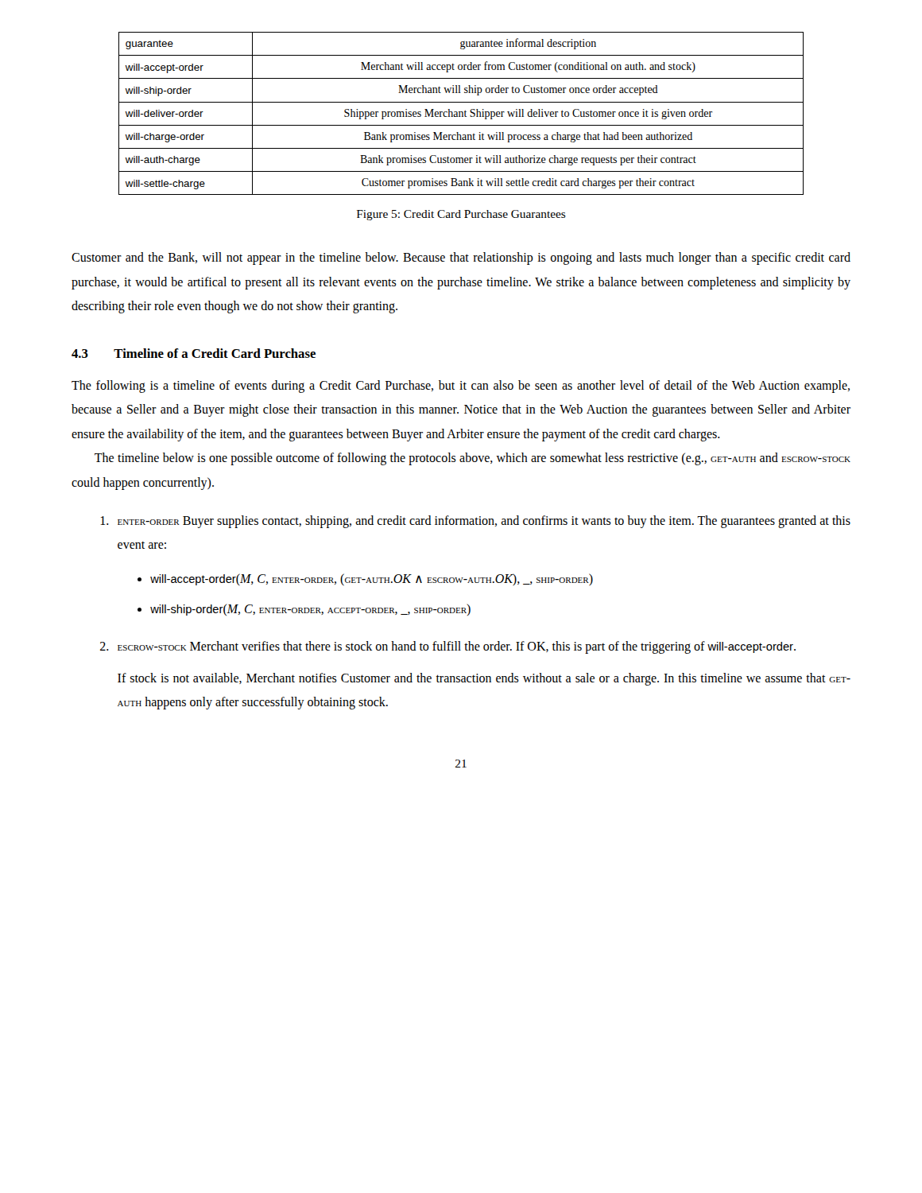| guarantee | guarantee informal description |
| will-accept-order | Merchant will accept order from Customer (conditional on auth. and stock) |
| will-ship-order | Merchant will ship order to Customer once order accepted |
| will-deliver-order | Shipper promises Merchant Shipper will deliver to Customer once it is given order |
| will-charge-order | Bank promises Merchant it will process a charge that had been authorized |
| will-auth-charge | Bank promises Customer it will authorize charge requests per their contract |
| will-settle-charge | Customer promises Bank it will settle credit card charges per their contract |
Figure 5: Credit Card Purchase Guarantees
Customer and the Bank, will not appear in the timeline below. Because that relationship is ongoing and lasts much longer than a specific credit card purchase, it would be artifical to present all its relevant events on the purchase timeline. We strike a balance between completeness and simplicity by describing their role even though we do not show their granting.
4.3 Timeline of a Credit Card Purchase
The following is a timeline of events during a Credit Card Purchase, but it can also be seen as another level of detail of the Web Auction example, because a Seller and a Buyer might close their transaction in this manner. Notice that in the Web Auction the guarantees between Seller and Arbiter ensure the availability of the item, and the guarantees between Buyer and Arbiter ensure the payment of the credit card charges.
The timeline below is one possible outcome of following the protocols above, which are somewhat less restrictive (e.g., get-auth and escrow-stock could happen concurrently).
enter-order Buyer supplies contact, shipping, and credit card information, and confirms it wants to buy the item. The guarantees granted at this event are:
will-accept-order(M, C, enter-order, (get-auth.OK ∧ escrow-auth.OK), _, ship-order)
will-ship-order(M, C, enter-order, accept-order, _, ship-order)
escrow-stock Merchant verifies that there is stock on hand to fulfill the order. If OK, this is part of the triggering of will-accept-order.
If stock is not available, Merchant notifies Customer and the transaction ends without a sale or a charge. In this timeline we assume that get-auth happens only after successfully obtaining stock.
21